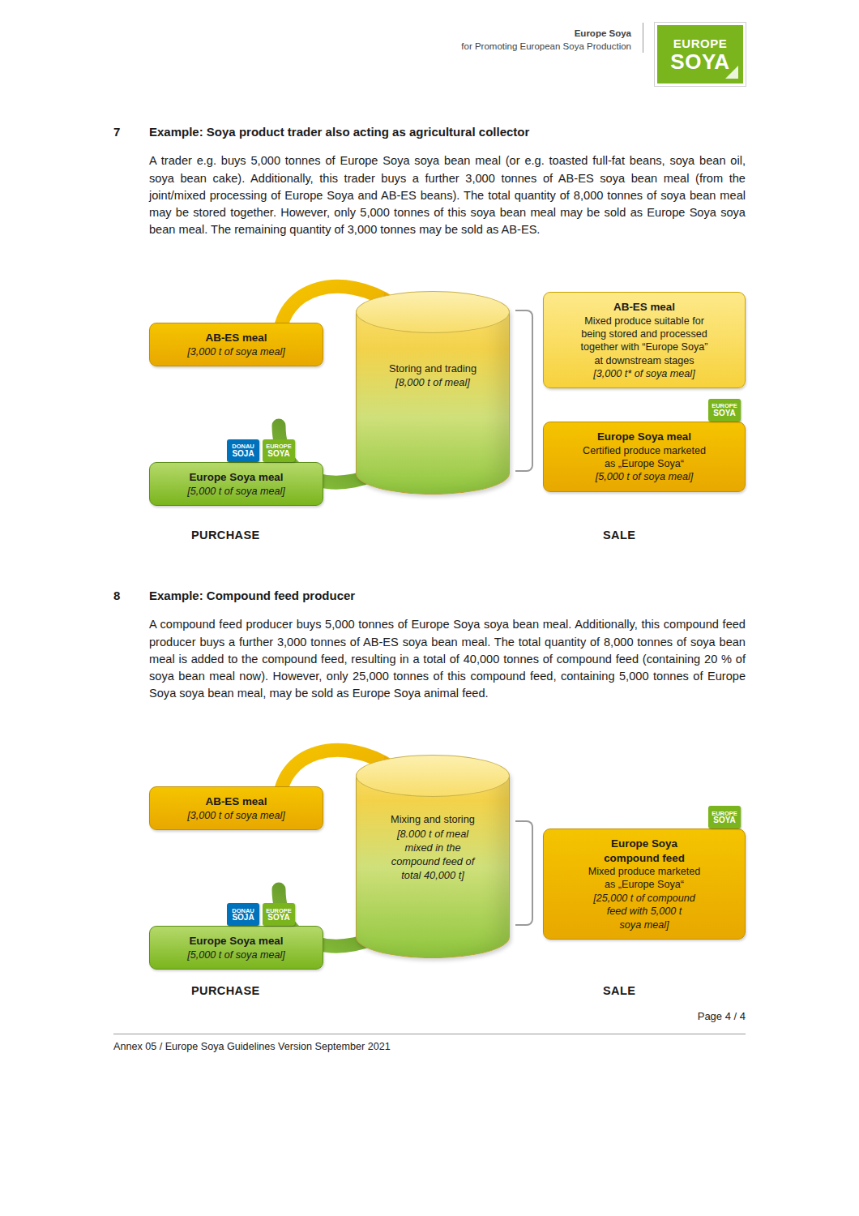Europe Soya
for Promoting European Soya Production
EUROPE
SOYA
7 Example: Soya product trader also acting as agricultural collector
A trader e.g. buys 5,000 tonnes of Europe Soya soya bean meal (or e.g. toasted full-fat beans, soya bean oil, soya bean cake). Additionally, this trader buys a further 3,000 tonnes of AB-ES soya bean meal (from the joint/mixed processing of Europe Soya and AB-ES beans). The total quantity of 8,000 tonnes of soya bean meal may be stored together. However, only 5,000 tonnes of this soya bean meal may be sold as Europe Soya soya bean meal. The remaining quantity of 3,000 tonnes may be sold as AB-ES.
AB-ES meal
[3,000 t of soya meal]
Europe Soya meal
[5,000 t of soya meal]
DONAU SOJA
EUROPE SOYA
Storing and trading
[8,000 t of meal]
AB-ES meal
Mixed produce suitable for
being stored and processed
together with “Europe Soya”
at downstream stages
[3,000 t* of soya meal]
Europe Soya meal
Certified produce marketed
as „Europe Soya“
[5,000 t of soya meal]
EUROPE SOYA
PURCHASE
SALE
8 Example: Compound feed producer
A compound feed producer buys 5,000 tonnes of Europe Soya soya bean meal. Additionally, this compound feed producer buys a further 3,000 tonnes of AB-ES soya bean meal. The total quantity of 8,000 tonnes of soya bean meal is added to the compound feed, resulting in a total of 40,000 tonnes of compound feed (containing 20 % of soya bean meal now). However, only 25,000 tonnes of this compound feed, containing 5,000 tonnes of Europe Soya soya bean meal, may be sold as Europe Soya animal feed.
AB-ES meal
[3,000 t of soya meal]
Europe Soya meal
[5,000 t of soya meal]
DONAU SOJA
EUROPE SOYA
Mixing and storing
[8.000 t of meal
mixed in the
compound feed of
total 40,000 t]
Europe Soya
compound feed
Mixed produce marketed
as „Europe Soya“
[25,000 t of compound
feed with 5,000 t
soya meal]
EUROPE SOYA
PURCHASE
SALE
Page 4 / 4
Annex 05 / Europe Soya Guidelines Version September 2021